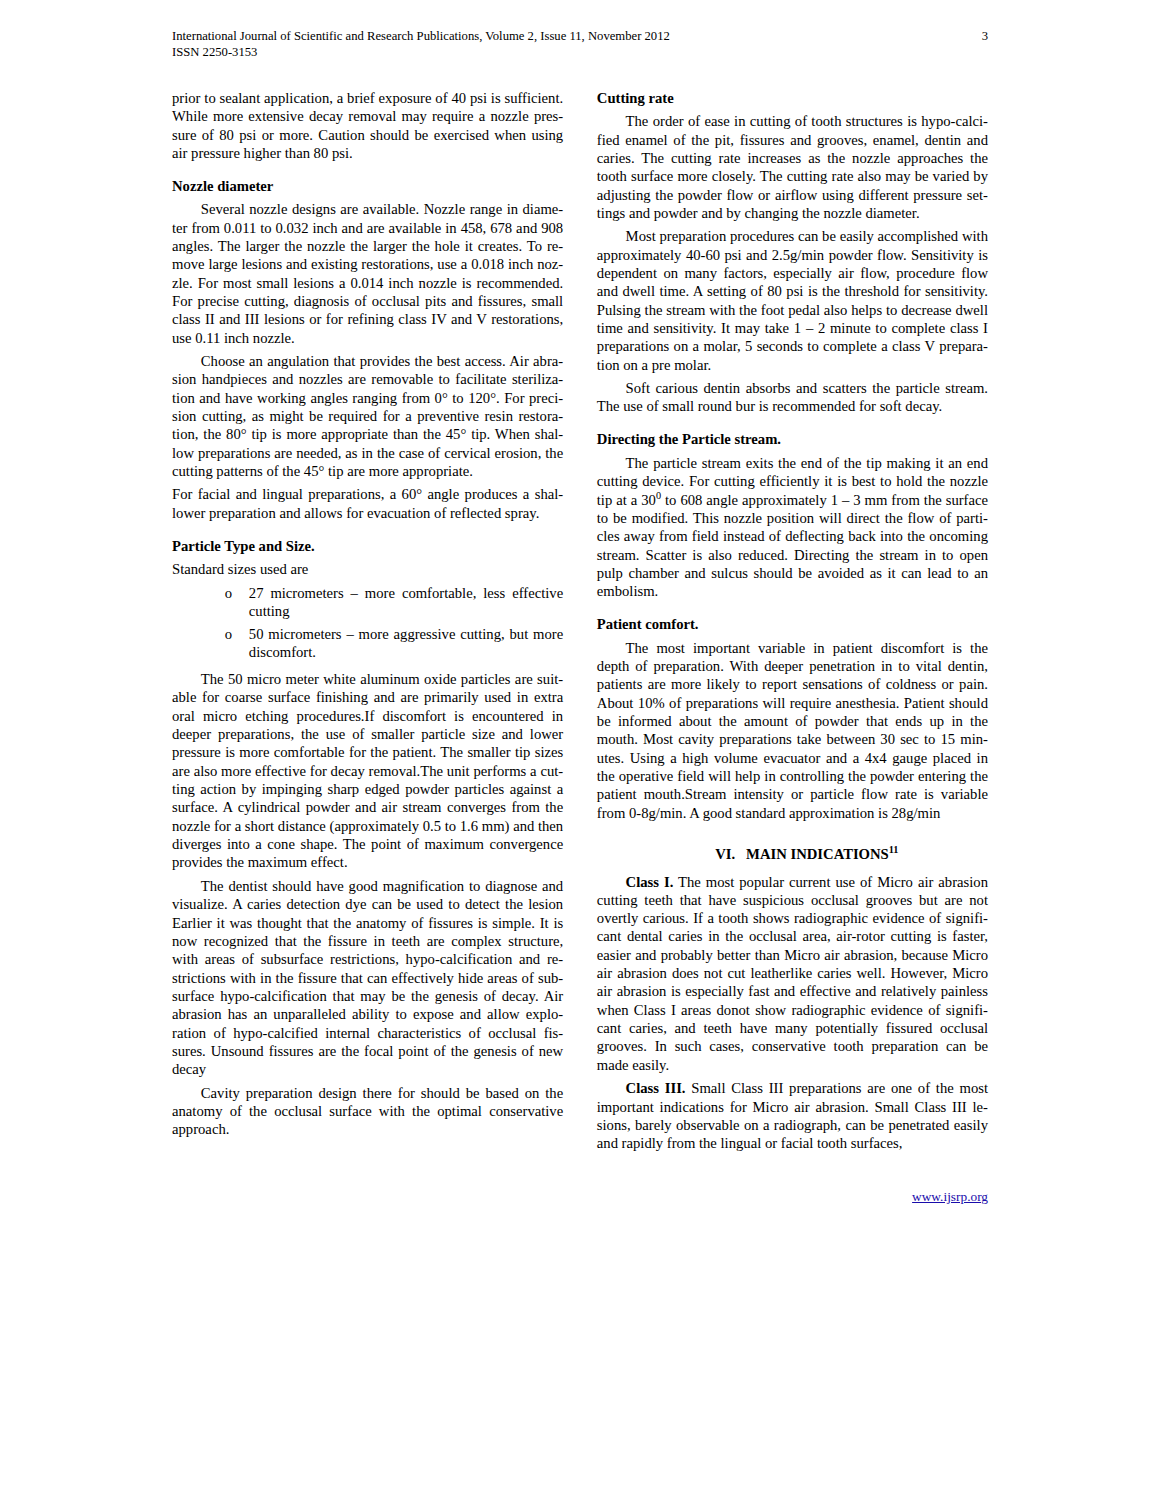International Journal of Scientific and Research Publications, Volume 2, Issue 11, November 2012
ISSN 2250-3153
3
prior to sealant application, a brief exposure of 40 psi is sufficient. While more extensive decay removal may require a nozzle pressure of 80 psi or more. Caution should be exercised when using air pressure higher than 80 psi.
Nozzle diameter
Several nozzle designs are available. Nozzle range in diameter from 0.011 to 0.032 inch and are available in 458, 678 and 908 angles. The larger the nozzle the larger the hole it creates. To remove large lesions and existing restorations, use a 0.018 inch nozzle. For most small lesions a 0.014 inch nozzle is recommended. For precise cutting, diagnosis of occlusal pits and fissures, small class II and III lesions or for refining class IV and V restorations, use 0.11 inch nozzle.
Choose an angulation that provides the best access. Air abrasion handpieces and nozzles are removable to facilitate sterilization and have working angles ranging from 0° to 120°. For precision cutting, as might be required for a preventive resin restoration, the 80° tip is more appropriate than the 45° tip. When shallow preparations are needed, as in the case of cervical erosion, the cutting patterns of the 45° tip are more appropriate.
For facial and lingual preparations, a 60° angle produces a shallower preparation and allows for evacuation of reflected spray.
Particle Type and Size.
Standard sizes used are
27 micrometers – more comfortable, less effective cutting
50 micrometers – more aggressive cutting, but more discomfort.
The 50 micro meter white aluminum oxide particles are suitable for coarse surface finishing and are primarily used in extra oral micro etching procedures.If discomfort is encountered in deeper preparations, the use of smaller particle size and lower pressure is more comfortable for the patient. The smaller tip sizes are also more effective for decay removal.The unit performs a cutting action by impinging sharp edged powder particles against a surface. A cylindrical powder and air stream converges from the nozzle for a short distance (approximately 0.5 to 1.6 mm) and then diverges into a cone shape. The point of maximum convergence provides the maximum effect.
The dentist should have good magnification to diagnose and visualize. A caries detection dye can be used to detect the lesion Earlier it was thought that the anatomy of fissures is simple. It is now recognized that the fissure in teeth are complex structure, with areas of subsurface restrictions, hypo-calcification and restrictions with in the fissure that can effectively hide areas of subsurface hypo-calcification that may be the genesis of decay. Air abrasion has an unparalleled ability to expose and allow exploration of hypo-calcified internal characteristics of occlusal fissures. Unsound fissures are the focal point of the genesis of new decay
Cavity preparation design there for should be based on the anatomy of the occlusal surface with the optimal conservative approach.
Cutting rate
The order of ease in cutting of tooth structures is hypo-calcified enamel of the pit, fissures and grooves, enamel, dentin and caries. The cutting rate increases as the nozzle approaches the tooth surface more closely. The cutting rate also may be varied by adjusting the powder flow or airflow using different pressure settings and powder and by changing the nozzle diameter.
Most preparation procedures can be easily accomplished with approximately 40-60 psi and 2.5g/min powder flow. Sensitivity is dependent on many factors, especially air flow, procedure flow and dwell time. A setting of 80 psi is the threshold for sensitivity. Pulsing the stream with the foot pedal also helps to decrease dwell time and sensitivity. It may take 1 – 2 minute to complete class I preparations on a molar, 5 seconds to complete a class V preparation on a pre molar.
Soft carious dentin absorbs and scatters the particle stream. The use of small round bur is recommended for soft decay.
Directing the Particle stream.
The particle stream exits the end of the tip making it an end cutting device. For cutting efficiently it is best to hold the nozzle tip at a 300 to 608 angle approximately 1 – 3 mm from the surface to be modified. This nozzle position will direct the flow of particles away from field instead of deflecting back into the oncoming stream. Scatter is also reduced. Directing the stream in to open pulp chamber and sulcus should be avoided as it can lead to an embolism.
Patient comfort.
The most important variable in patient discomfort is the depth of preparation. With deeper penetration in to vital dentin, patients are more likely to report sensations of coldness or pain. About 10% of preparations will require anesthesia. Patient should be informed about the amount of powder that ends up in the mouth. Most cavity preparations take between 30 sec to 15 minutes. Using a high volume evacuator and a 4x4 gauge placed in the operative field will help in controlling the powder entering the patient mouth.Stream intensity or particle flow rate is variable from 0-8g/min. A good standard approximation is 28g/min
VI. MAIN INDICATIONS11
Class I. The most popular current use of Micro air abrasion cutting teeth that have suspicious occlusal grooves but are not overtly carious. If a tooth shows radiographic evidence of significant dental caries in the occlusal area, air-rotor cutting is faster, easier and probably better than Micro air abrasion, because Micro air abrasion does not cut leatherlike caries well. However, Micro air abrasion is especially fast and effective and relatively painless when Class I areas donot show radiographic evidence of significant caries, and teeth have many potentially fissured occlusal grooves. In such cases, conservative tooth preparation can be made easily.
Class III. Small Class III preparations are one of the most important indications for Micro air abrasion. Small Class III lesions, barely observable on a radiograph, can be penetrated easily and rapidly from the lingual or facial tooth surfaces,
www.ijsrp.org